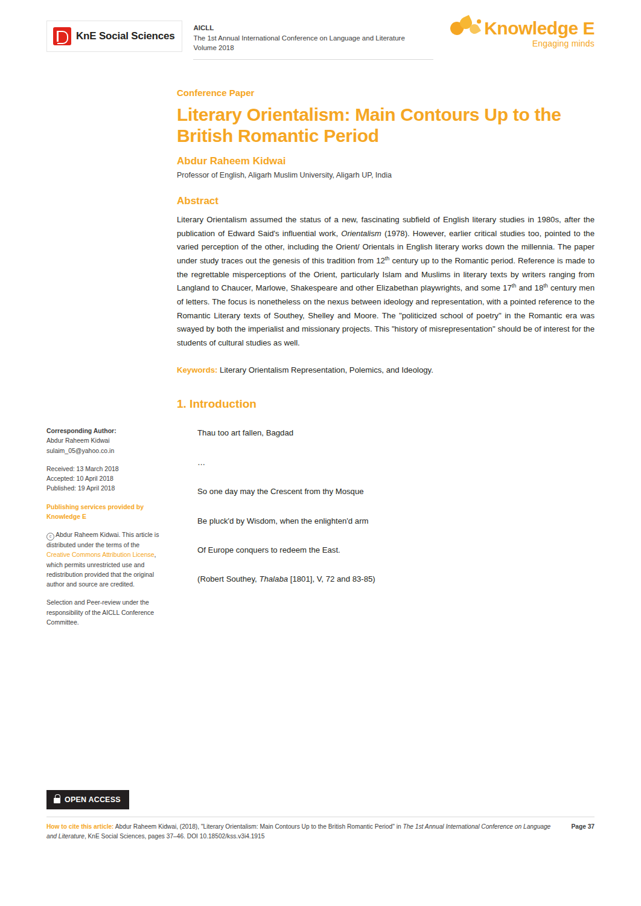KnE Social Sciences
AICLL
The 1st Annual International Conference on Language and Literature
Volume 2018
Knowledge E
Engaging minds
Corresponding Author:
Abdur Raheem Kidwai
sulaim_05@yahoo.co.in
Received: 13 March 2018
Accepted: 10 April 2018
Published: 19 April 2018
Publishing services provided by Knowledge E
c Abdur Raheem Kidwai. This article is distributed under the terms of the Creative Commons Attribution License, which permits unrestricted use and redistribution provided that the original author and source are credited.
Selection and Peer-review under the responsibility of the AICLL Conference Committee.
Conference Paper
Literary Orientalism: Main Contours Up to the British Romantic Period
Abdur Raheem Kidwai
Professor of English, Aligarh Muslim University, Aligarh UP, India
Abstract
Literary Orientalism assumed the status of a new, fascinating subfield of English literary studies in 1980s, after the publication of Edward Said's influential work, Orientalism (1978). However, earlier critical studies too, pointed to the varied perception of the other, including the Orient/ Orientals in English literary works down the millennia. The paper under study traces out the genesis of this tradition from 12th century up to the Romantic period. Reference is made to the regrettable misperceptions of the Orient, particularly Islam and Muslims in literary texts by writers ranging from Langland to Chaucer, Marlowe, Shakespeare and other Elizabethan playwrights, and some 17th and 18th century men of letters. The focus is nonetheless on the nexus between ideology and representation, with a pointed reference to the Romantic Literary texts of Southey, Shelley and Moore. The "politicized school of poetry" in the Romantic era was swayed by both the imperialist and missionary projects. This "history of misrepresentation" should be of interest for the students of cultural studies as well.
Keywords: Literary Orientalism Representation, Polemics, and Ideology.
1. Introduction
Thau too art fallen, Bagdad
…
So one day may the Crescent from thy Mosque
Be pluck'd by Wisdom, when the enlighten'd arm
Of Europe conquers to redeem the East.
(Robert Southey, Thalaba [1801], V, 72 and 83-85)
OPEN ACCESS
How to cite this article: Abdur Raheem Kidwai, (2018), "Literary Orientalism: Main Contours Up to the British Romantic Period" in The 1st Annual International Conference on Language and Literature, KnE Social Sciences, pages 37–46. DOI 10.18502/kss.v3i4.1915
Page 37